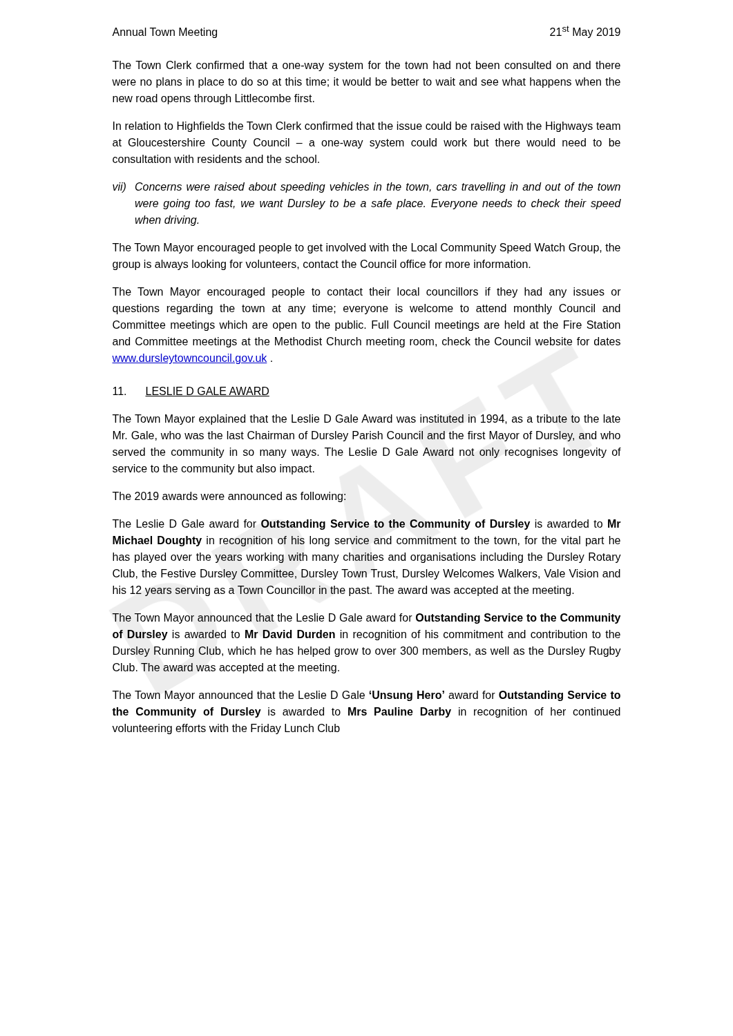DRAFT
Annual Town Meeting 21st May 2019
The Town Clerk confirmed that a one-way system for the town had not been consulted on and there were no plans in place to do so at this time; it would be better to wait and see what happens when the new road opens through Littlecombe first.
In relation to Highfields the Town Clerk confirmed that the issue could be raised with the Highways team at Gloucestershire County Council – a one-way system could work but there would need to be consultation with residents and the school.
vii) Concerns were raised about speeding vehicles in the town, cars travelling in and out of the town were going too fast, we want Dursley to be a safe place. Everyone needs to check their speed when driving.
The Town Mayor encouraged people to get involved with the Local Community Speed Watch Group, the group is always looking for volunteers, contact the Council office for more information.
The Town Mayor encouraged people to contact their local councillors if they had any issues or questions regarding the town at any time; everyone is welcome to attend monthly Council and Committee meetings which are open to the public. Full Council meetings are held at the Fire Station and Committee meetings at the Methodist Church meeting room, check the Council website for dates www.dursleytowncouncil.gov.uk .
11. LESLIE D GALE AWARD
The Town Mayor explained that the Leslie D Gale Award was instituted in 1994, as a tribute to the late Mr. Gale, who was the last Chairman of Dursley Parish Council and the first Mayor of Dursley, and who served the community in so many ways. The Leslie D Gale Award not only recognises longevity of service to the community but also impact.
The 2019 awards were announced as following:
The Leslie D Gale award for Outstanding Service to the Community of Dursley is awarded to Mr Michael Doughty in recognition of his long service and commitment to the town, for the vital part he has played over the years working with many charities and organisations including the Dursley Rotary Club, the Festive Dursley Committee, Dursley Town Trust, Dursley Welcomes Walkers, Vale Vision and his 12 years serving as a Town Councillor in the past. The award was accepted at the meeting.
The Town Mayor announced that the Leslie D Gale award for Outstanding Service to the Community of Dursley is awarded to Mr David Durden in recognition of his commitment and contribution to the Dursley Running Club, which he has helped grow to over 300 members, as well as the Dursley Rugby Club. The award was accepted at the meeting.
The Town Mayor announced that the Leslie D Gale ‘Unsung Hero’ award for Outstanding Service to the Community of Dursley is awarded to Mrs Pauline Darby in recognition of her continued volunteering efforts with the Friday Lunch Club